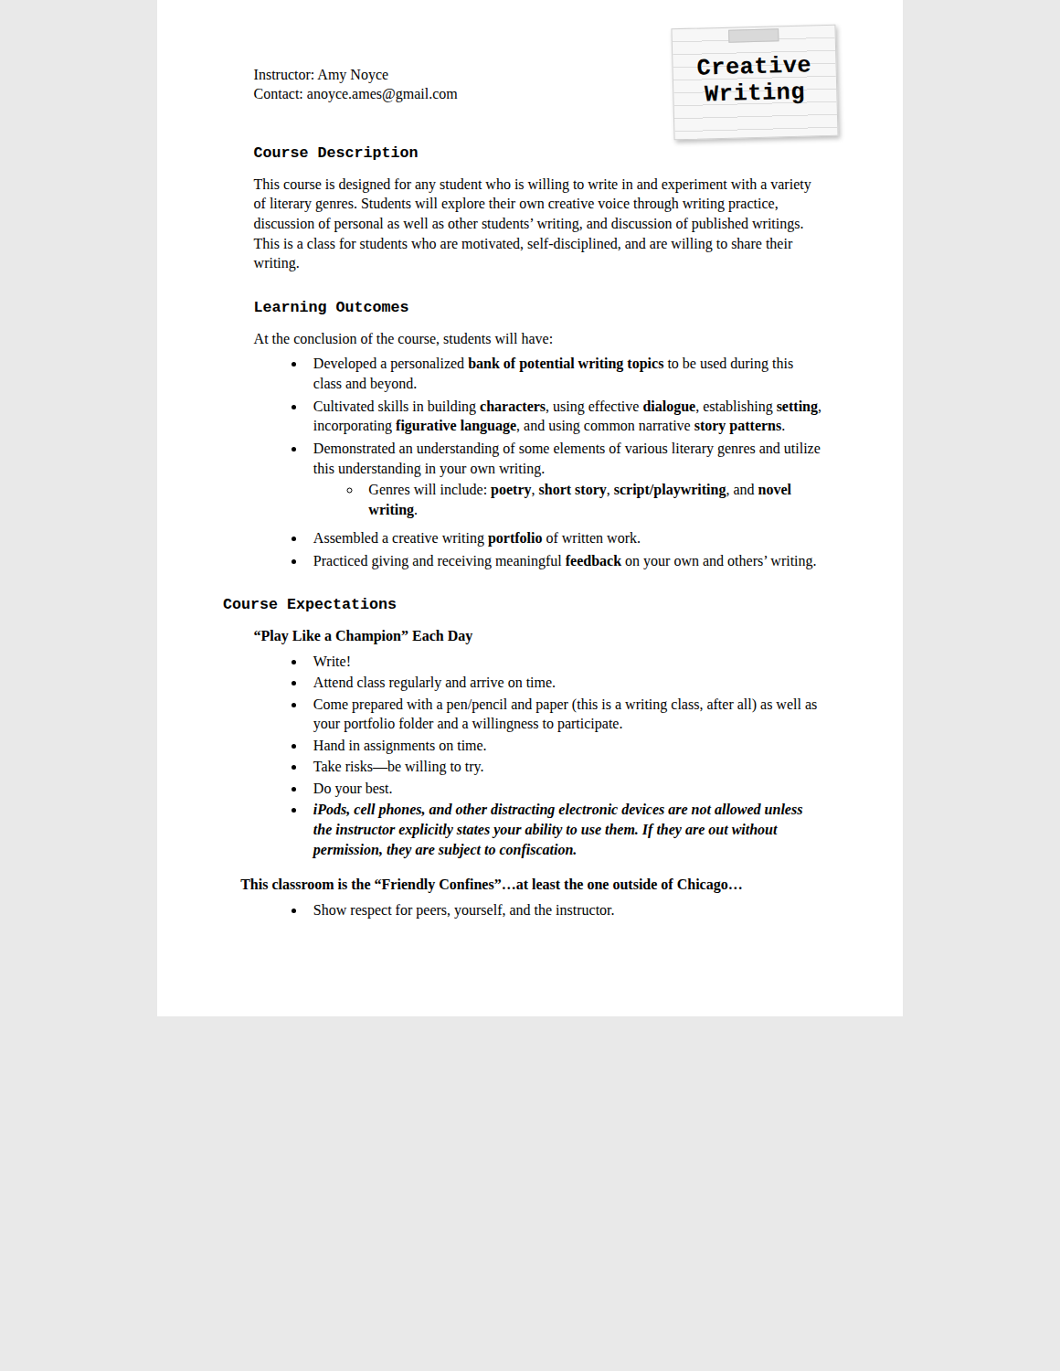Creative
Writing
Instructor: Amy Noyce
Contact: anoyce.ames@gmail.com
Course Description
This course is designed for any student who is willing to write in and experiment with a variety of literary genres. Students will explore their own creative voice through writing practice, discussion of personal as well as other students’ writing, and discussion of published writings. This is a class for students who are motivated, self-disciplined, and are willing to share their writing.
Learning Outcomes
At the conclusion of the course, students will have:
Developed a personalized bank of potential writing topics to be used during this class and beyond.
Cultivated skills in building characters, using effective dialogue, establishing setting, incorporating figurative language, and using common narrative story patterns.
Demonstrated an understanding of some elements of various literary genres and utilize this understanding in your own writing.
Genres will include: poetry, short story, script/playwriting, and novel writing.
Assembled a creative writing portfolio of written work.
Practiced giving and receiving meaningful feedback on your own and others’ writing.
Course Expectations
“Play Like a Champion” Each Day
Write!
Attend class regularly and arrive on time.
Come prepared with a pen/pencil and paper (this is a writing class, after all) as well as your portfolio folder and a willingness to participate.
Hand in assignments on time.
Take risks—be willing to try.
Do your best.
iPods, cell phones, and other distracting electronic devices are not allowed unless the instructor explicitly states your ability to use them. If they are out without permission, they are subject to confiscation.
This classroom is the “Friendly Confines”…at least the one outside of Chicago…
Show respect for peers, yourself, and the instructor.